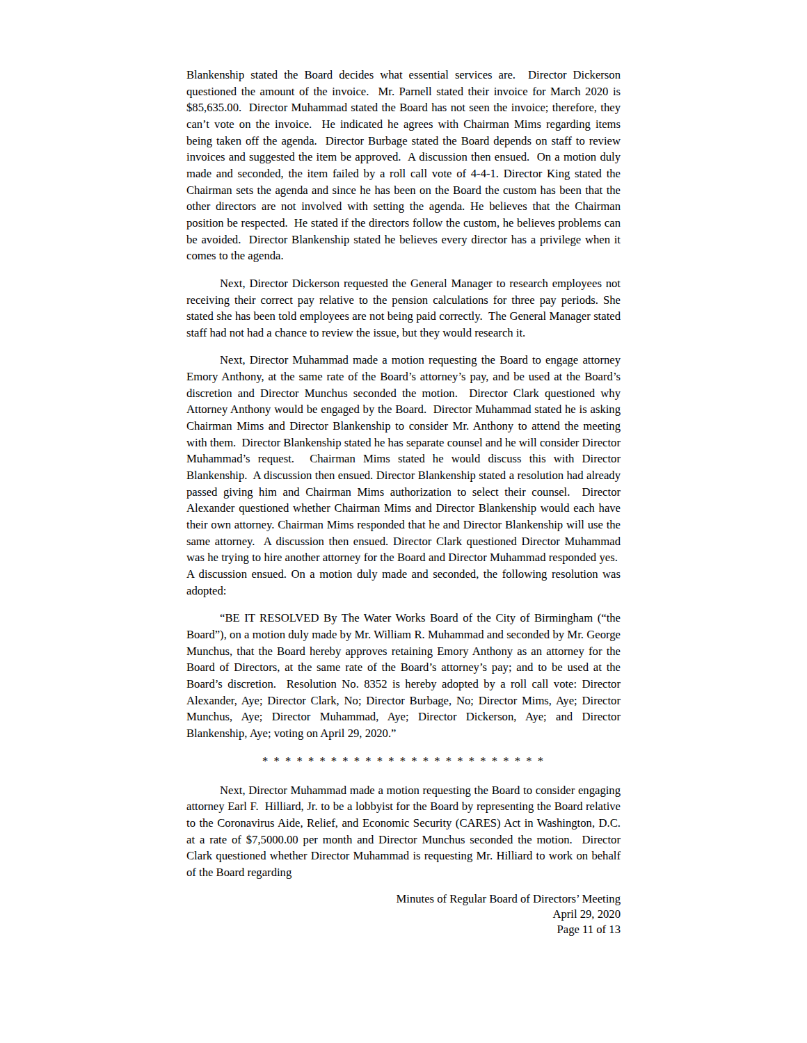Blankenship stated the Board decides what essential services are. Director Dickerson questioned the amount of the invoice. Mr. Parnell stated their invoice for March 2020 is $85,635.00. Director Muhammad stated the Board has not seen the invoice; therefore, they can’t vote on the invoice. He indicated he agrees with Chairman Mims regarding items being taken off the agenda. Director Burbage stated the Board depends on staff to review invoices and suggested the item be approved. A discussion then ensued. On a motion duly made and seconded, the item failed by a roll call vote of 4-4-1. Director King stated the Chairman sets the agenda and since he has been on the Board the custom has been that the other directors are not involved with setting the agenda. He believes that the Chairman position be respected. He stated if the directors follow the custom, he believes problems can be avoided. Director Blankenship stated he believes every director has a privilege when it comes to the agenda.
Next, Director Dickerson requested the General Manager to research employees not receiving their correct pay relative to the pension calculations for three pay periods. She stated she has been told employees are not being paid correctly. The General Manager stated staff had not had a chance to review the issue, but they would research it.
Next, Director Muhammad made a motion requesting the Board to engage attorney Emory Anthony, at the same rate of the Board’s attorney’s pay, and be used at the Board’s discretion and Director Munchus seconded the motion. Director Clark questioned why Attorney Anthony would be engaged by the Board. Director Muhammad stated he is asking Chairman Mims and Director Blankenship to consider Mr. Anthony to attend the meeting with them. Director Blankenship stated he has separate counsel and he will consider Director Muhammad’s request. Chairman Mims stated he would discuss this with Director Blankenship. A discussion then ensued. Director Blankenship stated a resolution had already passed giving him and Chairman Mims authorization to select their counsel. Director Alexander questioned whether Chairman Mims and Director Blankenship would each have their own attorney. Chairman Mims responded that he and Director Blankenship will use the same attorney. A discussion then ensued. Director Clark questioned Director Muhammad was he trying to hire another attorney for the Board and Director Muhammad responded yes. A discussion ensued. On a motion duly made and seconded, the following resolution was adopted:
“BE IT RESOLVED By The Water Works Board of the City of Birmingham (“the Board”), on a motion duly made by Mr. William R. Muhammad and seconded by Mr. George Munchus, that the Board hereby approves retaining Emory Anthony as an attorney for the Board of Directors, at the same rate of the Board’s attorney’s pay; and to be used at the Board’s discretion. Resolution No. 8352 is hereby adopted by a roll call vote: Director Alexander, Aye; Director Clark, No; Director Burbage, No; Director Mims, Aye; Director Munchus, Aye; Director Muhammad, Aye; Director Dickerson, Aye; and Director Blankenship, Aye; voting on April 29, 2020.”
* * * * * * * * * * * * * * * * * * * * * * * * *
Next, Director Muhammad made a motion requesting the Board to consider engaging attorney Earl F. Hilliard, Jr. to be a lobbyist for the Board by representing the Board relative to the Coronavirus Aide, Relief, and Economic Security (CARES) Act in Washington, D.C. at a rate of $7,5000.00 per month and Director Munchus seconded the motion. Director Clark questioned whether Director Muhammad is requesting Mr. Hilliard to work on behalf of the Board regarding
Minutes of Regular Board of Directors’ Meeting
April 29, 2020
Page 11 of 13